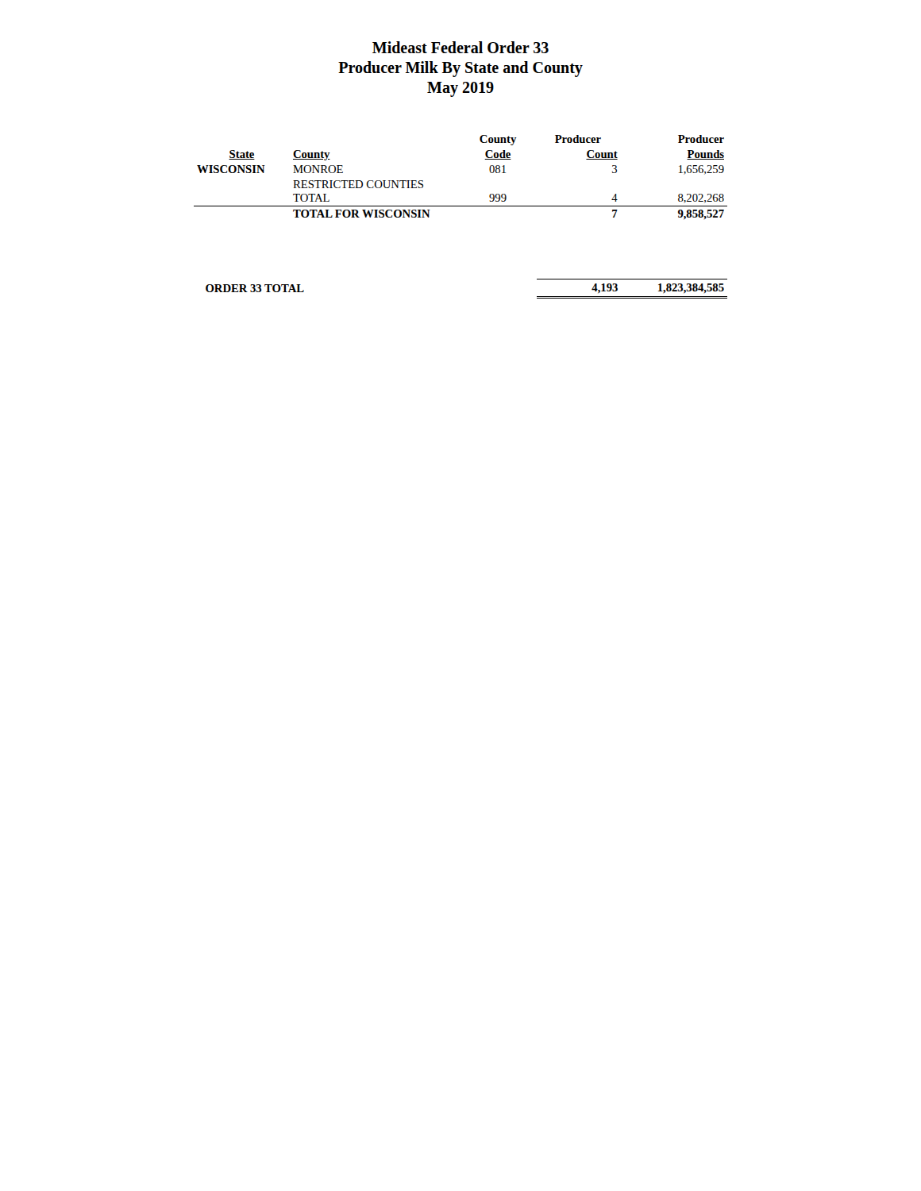Mideast Federal Order 33 Producer Milk By State and County May 2019
| | | County | Producer | Producer |
| --- | --- | --- | --- | --- |
| State | County | Code | Count | Pounds |
| WISCONSIN | MONROE | 081 | 3 | 1,656,259 |
| | RESTRICTED COUNTIES TOTAL | 999 | 4 | 8,202,268 |
| | TOTAL FOR WISCONSIN | | 7 | 9,858,527 |
| ORDER 33 TOTAL | | 4,193 | 1,823,384,585 |